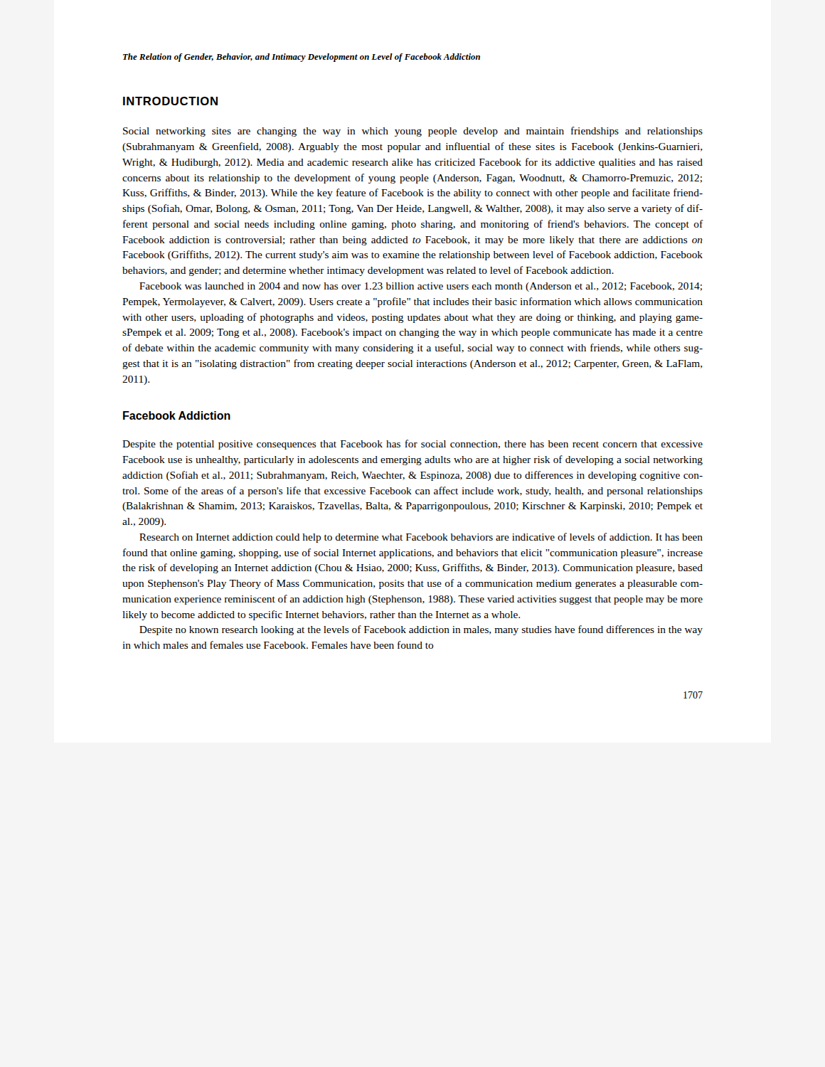The Relation of Gender, Behavior, and Intimacy Development on Level of Facebook Addiction
INTRODUCTION
Social networking sites are changing the way in which young people develop and maintain friendships and relationships (Subrahmanyam & Greenfield, 2008). Arguably the most popular and influential of these sites is Facebook (Jenkins-Guarnieri, Wright, & Hudiburgh, 2012). Media and academic research alike has criticized Facebook for its addictive qualities and has raised concerns about its relationship to the development of young people (Anderson, Fagan, Woodnutt, & Chamorro-Premuzic, 2012; Kuss, Griffiths, & Binder, 2013). While the key feature of Facebook is the ability to connect with other people and facilitate friendships (Sofiah, Omar, Bolong, & Osman, 2011; Tong, Van Der Heide, Langwell, & Walther, 2008), it may also serve a variety of different personal and social needs including online gaming, photo sharing, and monitoring of friend's behaviors. The concept of Facebook addiction is controversial; rather than being addicted to Facebook, it may be more likely that there are addictions on Facebook (Griffiths, 2012). The current study's aim was to examine the relationship between level of Facebook addiction, Facebook behaviors, and gender; and determine whether intimacy development was related to level of Facebook addiction.
Facebook was launched in 2004 and now has over 1.23 billion active users each month (Anderson et al., 2012; Facebook, 2014; Pempek, Yermolayever, & Calvert, 2009). Users create a "profile" that includes their basic information which allows communication with other users, uploading of photographs and videos, posting updates about what they are doing or thinking, and playing gamesPempek et al. 2009; Tong et al., 2008). Facebook's impact on changing the way in which people communicate has made it a centre of debate within the academic community with many considering it a useful, social way to connect with friends, while others suggest that it is an "isolating distraction" from creating deeper social interactions (Anderson et al., 2012; Carpenter, Green, & LaFlam, 2011).
Facebook Addiction
Despite the potential positive consequences that Facebook has for social connection, there has been recent concern that excessive Facebook use is unhealthy, particularly in adolescents and emerging adults who are at higher risk of developing a social networking addiction (Sofiah et al., 2011; Subrahmanyam, Reich, Waechter, & Espinoza, 2008) due to differences in developing cognitive control. Some of the areas of a person's life that excessive Facebook can affect include work, study, health, and personal relationships (Balakrishnan & Shamim, 2013; Karaiskos, Tzavellas, Balta, & Paparrigonpoulous, 2010; Kirschner & Karpinski, 2010; Pempek et al., 2009).
Research on Internet addiction could help to determine what Facebook behaviors are indicative of levels of addiction. It has been found that online gaming, shopping, use of social Internet applications, and behaviors that elicit "communication pleasure", increase the risk of developing an Internet addiction (Chou & Hsiao, 2000; Kuss, Griffiths, & Binder, 2013). Communication pleasure, based upon Stephenson's Play Theory of Mass Communication, posits that use of a communication medium generates a pleasurable communication experience reminiscent of an addiction high (Stephenson, 1988). These varied activities suggest that people may be more likely to become addicted to specific Internet behaviors, rather than the Internet as a whole.
Despite no known research looking at the levels of Facebook addiction in males, many studies have found differences in the way in which males and females use Facebook. Females have been found to
1707